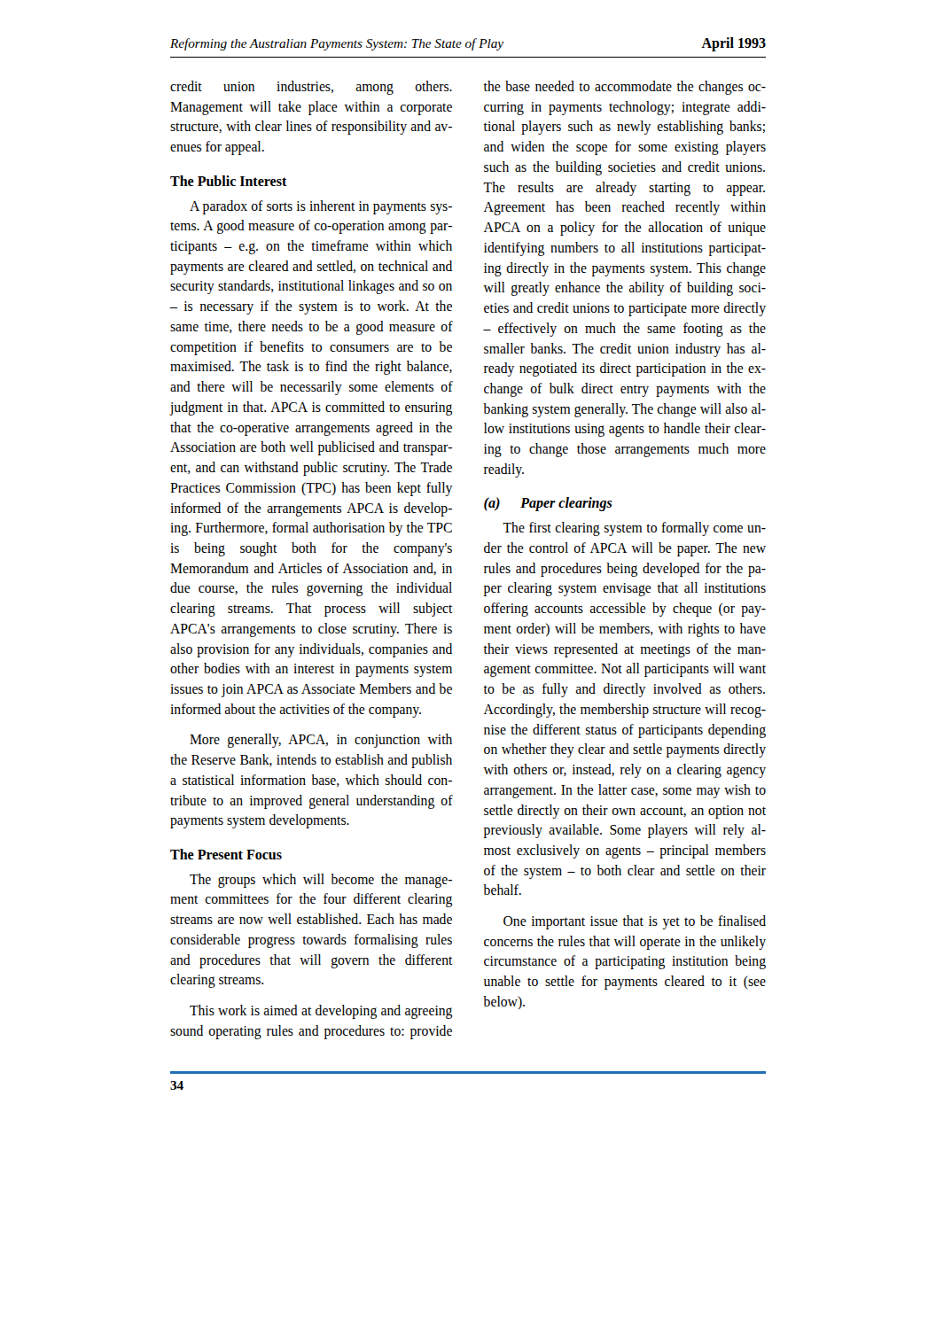Reforming the Australian Payments System: The State of Play April 1993
credit union industries, among others. Management will take place within a corporate structure, with clear lines of responsibility and avenues for appeal.
The Public Interest
A paradox of sorts is inherent in payments systems. A good measure of co-operation among participants – e.g. on the timeframe within which payments are cleared and settled, on technical and security standards, institutional linkages and so on – is necessary if the system is to work. At the same time, there needs to be a good measure of competition if benefits to consumers are to be maximised. The task is to find the right balance, and there will be necessarily some elements of judgment in that. APCA is committed to ensuring that the co-operative arrangements agreed in the Association are both well publicised and transparent, and can withstand public scrutiny. The Trade Practices Commission (TPC) has been kept fully informed of the arrangements APCA is developing. Furthermore, formal authorisation by the TPC is being sought both for the company's Memorandum and Articles of Association and, in due course, the rules governing the individual clearing streams. That process will subject APCA's arrangements to close scrutiny. There is also provision for any individuals, companies and other bodies with an interest in payments system issues to join APCA as Associate Members and be informed about the activities of the company.
More generally, APCA, in conjunction with the Reserve Bank, intends to establish and publish a statistical information base, which should contribute to an improved general understanding of payments system developments.
The Present Focus
The groups which will become the management committees for the four different clearing streams are now well established. Each has made considerable progress towards formalising rules and procedures that will govern the different clearing streams.
This work is aimed at developing and agreeing sound operating rules and procedures to: provide the base needed to accommodate the changes occurring in payments technology; integrate additional players such as newly establishing banks; and widen the scope for some existing players such as the building societies and credit unions. The results are already starting to appear. Agreement has been reached recently within APCA on a policy for the allocation of unique identifying numbers to all institutions participating directly in the payments system. This change will greatly enhance the ability of building societies and credit unions to participate more directly – effectively on much the same footing as the smaller banks. The credit union industry has already negotiated its direct participation in the exchange of bulk direct entry payments with the banking system generally. The change will also allow institutions using agents to handle their clearing to change those arrangements much more readily.
(a) Paper clearings
The first clearing system to formally come under the control of APCA will be paper. The new rules and procedures being developed for the paper clearing system envisage that all institutions offering accounts accessible by cheque (or payment order) will be members, with rights to have their views represented at meetings of the management committee. Not all participants will want to be as fully and directly involved as others. Accordingly, the membership structure will recognise the different status of participants depending on whether they clear and settle payments directly with others or, instead, rely on a clearing agency arrangement. In the latter case, some may wish to settle directly on their own account, an option not previously available. Some players will rely almost exclusively on agents – principal members of the system – to both clear and settle on their behalf.
One important issue that is yet to be finalised concerns the rules that will operate in the unlikely circumstance of a participating institution being unable to settle for payments cleared to it (see below).
34